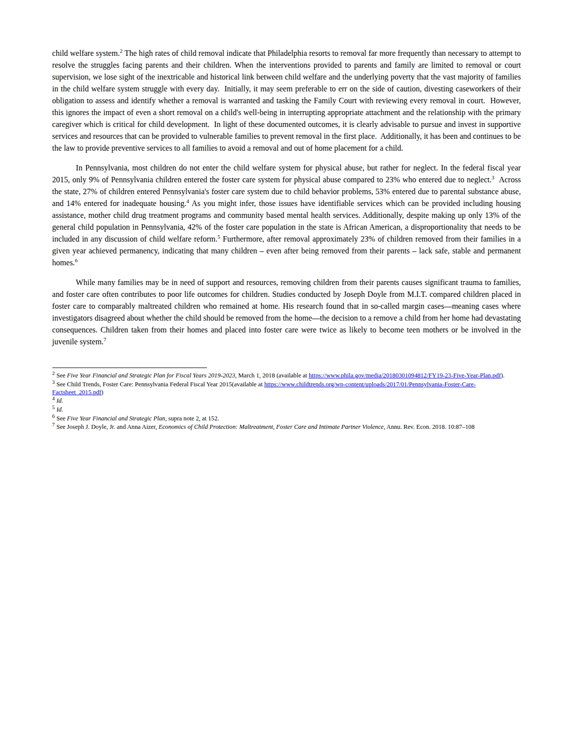child welfare system.2 The high rates of child removal indicate that Philadelphia resorts to removal far more frequently than necessary to attempt to resolve the struggles facing parents and their children. When the interventions provided to parents and family are limited to removal or court supervision, we lose sight of the inextricable and historical link between child welfare and the underlying poverty that the vast majority of families in the child welfare system struggle with every day. Initially, it may seem preferable to err on the side of caution, divesting caseworkers of their obligation to assess and identify whether a removal is warranted and tasking the Family Court with reviewing every removal in court. However, this ignores the impact of even a short removal on a child's well-being in interrupting appropriate attachment and the relationship with the primary caregiver which is critical for child development. In light of these documented outcomes, it is clearly advisable to pursue and invest in supportive services and resources that can be provided to vulnerable families to prevent removal in the first place. Additionally, it has been and continues to be the law to provide preventive services to all families to avoid a removal and out of home placement for a child.
In Pennsylvania, most children do not enter the child welfare system for physical abuse, but rather for neglect. In the federal fiscal year 2015, only 9% of Pennsylvania children entered the foster care system for physical abuse compared to 23% who entered due to neglect.3 Across the state, 27% of children entered Pennsylvania's foster care system due to child behavior problems, 53% entered due to parental substance abuse, and 14% entered for inadequate housing.4 As you might infer, those issues have identifiable services which can be provided including housing assistance, mother child drug treatment programs and community based mental health services. Additionally, despite making up only 13% of the general child population in Pennsylvania, 42% of the foster care population in the state is African American, a disproportionality that needs to be included in any discussion of child welfare reform.5 Furthermore, after removal approximately 23% of children removed from their families in a given year achieved permanency, indicating that many children – even after being removed from their parents – lack safe, stable and permanent homes.6
While many families may be in need of support and resources, removing children from their parents causes significant trauma to families, and foster care often contributes to poor life outcomes for children. Studies conducted by Joseph Doyle from M.I.T. compared children placed in foster care to comparably maltreated children who remained at home. His research found that in so-called margin cases—meaning cases where investigators disagreed about whether the child should be removed from the home—the decision to a remove a child from her home had devastating consequences. Children taken from their homes and placed into foster care were twice as likely to become teen mothers or be involved in the juvenile system.7
2 See Five Year Financial and Strategic Plan for Fiscal Years 2019-2023, March 1, 2018 (available at https://www.phila.gov/media/20180301094812/FY19-23-Five-Year-Plan.pdf).
3 See Child Trends, Foster Care: Pennsylvania Federal Fiscal Year 2015(available at https://www.childtrends.org/wp-content/uploads/2017/01/Pennsylvania-Foster-Care-Factsheet_2015.pdf)
4 Id.
5 Id.
6 See Five Year Financial and Strategic Plan, supra note 2, at 152.
7 See Joseph J. Doyle, Jr. and Anna Aizer, Economics of Child Protection: Maltreatment, Foster Care and Intimate Partner Violence, Annu. Rev. Econ. 2018. 10:87–108